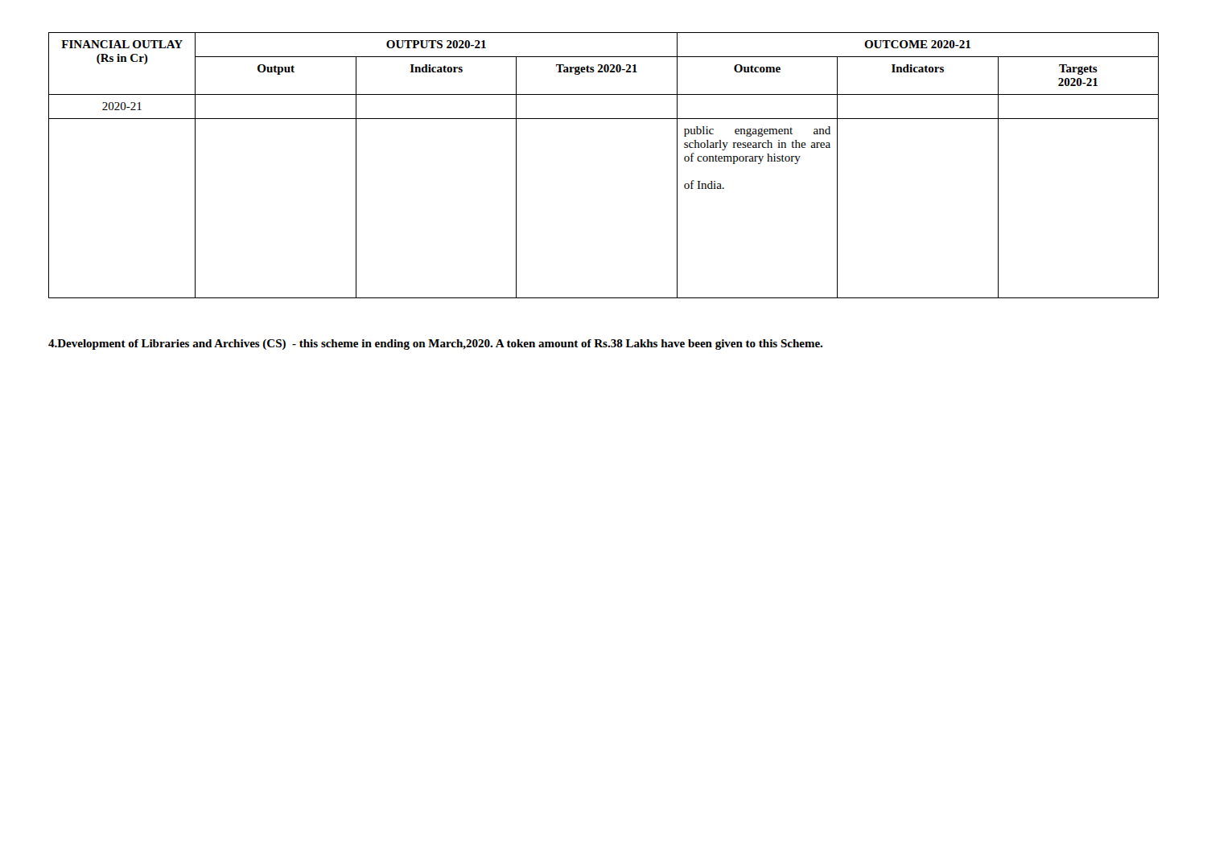| FINANCIAL OUTLAY (Rs in Cr) | OUTPUTS 2020-21 | OUTCOME 2020-21 |
| --- | --- | --- |
| Output | Indicators | Targets 2020-21 | Outcome | Indicators | Targets 2020-21 |
| 2020-21 | | | | | | |
| | | | | public engagement and scholarly research in the area of contemporary history of India. | | |
4.Development of Libraries and Archives (CS) - this scheme in ending on March,2020. A token amount of Rs.38 Lakhs have been given to this Scheme.